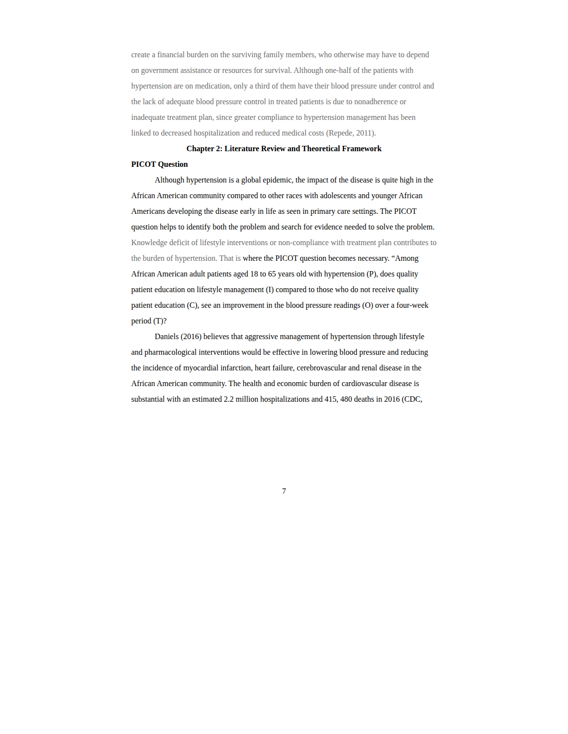create a financial burden on the surviving family members, who otherwise may have to depend on government assistance or resources for survival. Although one-half of the patients with hypertension are on medication, only a third of them have their blood pressure under control and the lack of adequate blood pressure control in treated patients is due to nonadherence or inadequate treatment plan, since greater compliance to hypertension management has been linked to decreased hospitalization and reduced medical costs (Repede, 2011).
Chapter 2: Literature Review and Theoretical Framework
PICOT Question
Although hypertension is a global epidemic, the impact of the disease is quite high in the African American community compared to other races with adolescents and younger African Americans developing the disease early in life as seen in primary care settings. The PICOT question helps to identify both the problem and search for evidence needed to solve the problem. Knowledge deficit of lifestyle interventions or non-compliance with treatment plan contributes to the burden of hypertension. That is where the PICOT question becomes necessary. “Among African American adult patients aged 18 to 65 years old with hypertension (P), does quality patient education on lifestyle management (I) compared to those who do not receive quality patient education (C), see an improvement in the blood pressure readings (O) over a four-week period (T)?
Daniels (2016) believes that aggressive management of hypertension through lifestyle and pharmacological interventions would be effective in lowering blood pressure and reducing the incidence of myocardial infarction, heart failure, cerebrovascular and renal disease in the African American community. The health and economic burden of cardiovascular disease is substantial with an estimated 2.2 million hospitalizations and 415, 480 deaths in 2016 (CDC,
7